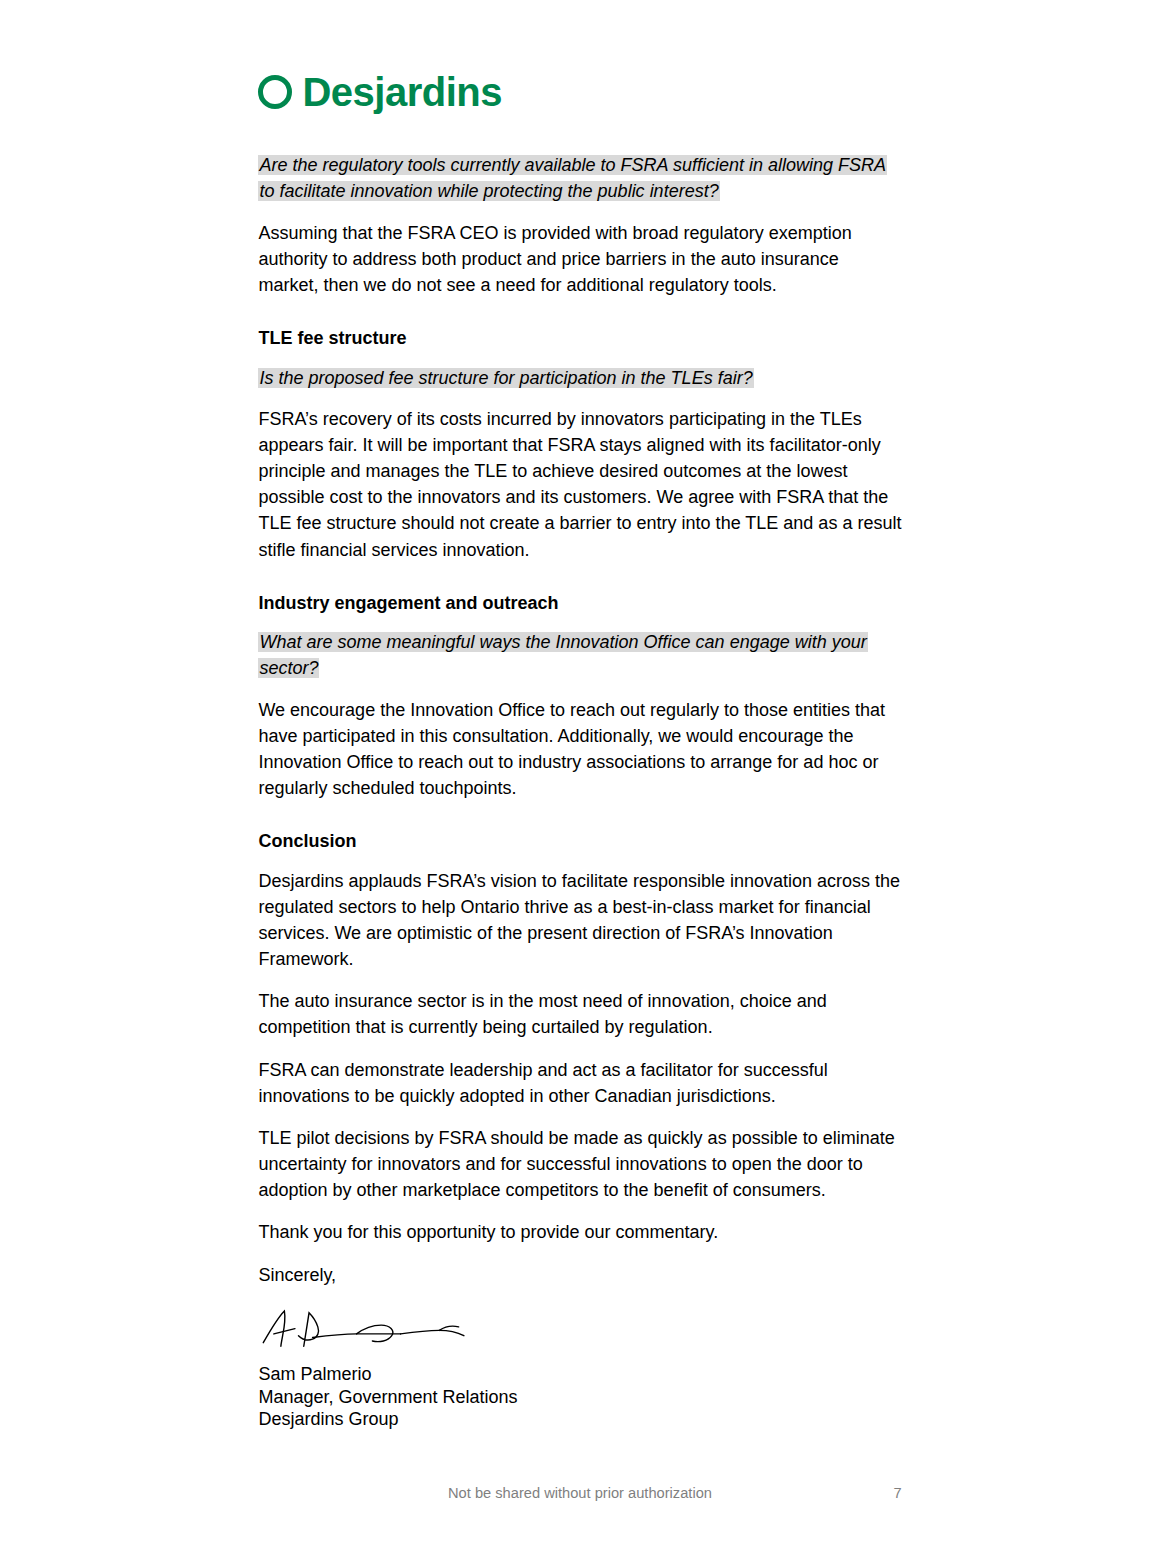Desjardins
Are the regulatory tools currently available to FSRA sufficient in allowing FSRA to facilitate innovation while protecting the public interest?
Assuming that the FSRA CEO is provided with broad regulatory exemption authority to address both product and price barriers in the auto insurance market, then we do not see a need for additional regulatory tools.
TLE fee structure
Is the proposed fee structure for participation in the TLEs fair?
FSRA’s recovery of its costs incurred by innovators participating in the TLEs appears fair. It will be important that FSRA stays aligned with its facilitator-only principle and manages the TLE to achieve desired outcomes at the lowest possible cost to the innovators and its customers. We agree with FSRA that the TLE fee structure should not create a barrier to entry into the TLE and as a result stifle financial services innovation.
Industry engagement and outreach
What are some meaningful ways the Innovation Office can engage with your sector?
We encourage the Innovation Office to reach out regularly to those entities that have participated in this consultation. Additionally, we would encourage the Innovation Office to reach out to industry associations to arrange for ad hoc or regularly scheduled touchpoints.
Conclusion
Desjardins applauds FSRA’s vision to facilitate responsible innovation across the regulated sectors to help Ontario thrive as a best-in-class market for financial services. We are optimistic of the present direction of FSRA’s Innovation Framework.
The auto insurance sector is in the most need of innovation, choice and competition that is currently being curtailed by regulation.
FSRA can demonstrate leadership and act as a facilitator for successful innovations to be quickly adopted in other Canadian jurisdictions.
TLE pilot decisions by FSRA should be made as quickly as possible to eliminate uncertainty for innovators and for successful innovations to open the door to adoption by other marketplace competitors to the benefit of consumers.
Thank you for this opportunity to provide our commentary.
Sincerely,
Sam Palmerio
Manager, Government Relations
Desjardins Group
Not be shared without prior authorization
7